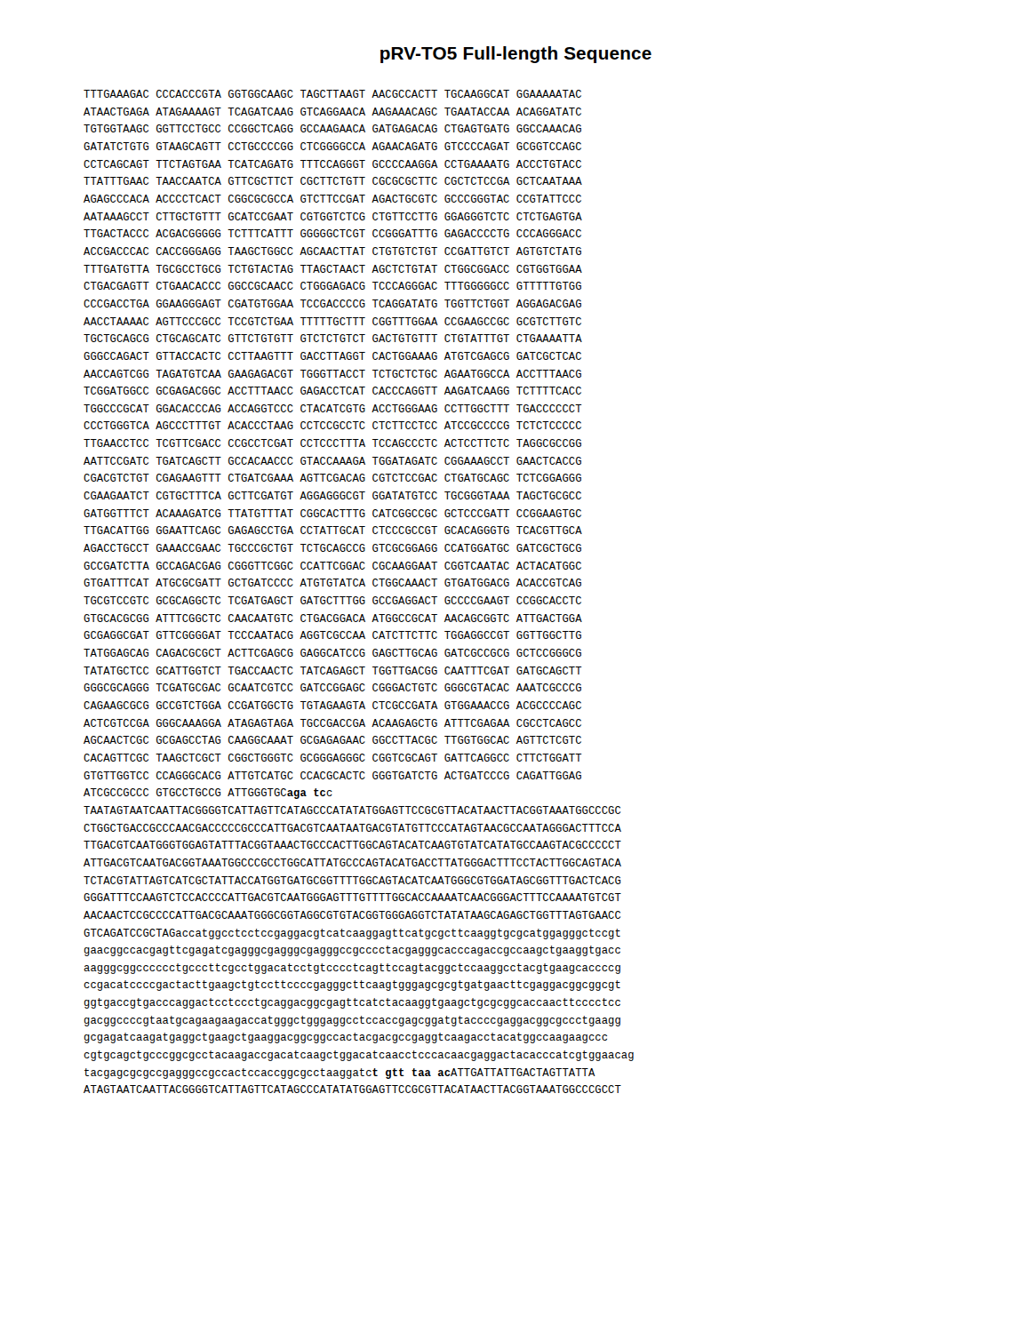pRV-TO5 Full-length Sequence
TTTGAAAGAC CCCACCCGTA GGTGGCAAGC TAGCTTAAGT AACGCCACTT TGCAAGGCAT GGAAAAATAC ATAACTGAGA ATAGAAAAGT TCAGATCAAG GTCAGGAACA AAGAAACAGC TGAATACCAA ACAGGATATC TGTGGTAAGC GGTTCCTGCC CCGGCTCAGG GCCAAGAACA GATGAGACAG CTGAGTGATG GGCCAAACAG GATATCTGTG GTAAGCAGTT CCTGCCCCGG CTCGGGGCCA AGAACAGATG GTCCCCAGAT GCGGTCCAGC CCTCAGCAGT TTCTAGTGAA TCATCAGATG TTTCCAGGGT GCCCCAAGGA CCTGAAAATG ACCCTGTACC TTATTTGAAC TAACCAATCA GTTCGCTTCT CGCTTCTGTT CGCGCGCTTC CGCTCTCCGA GCTCAATAAA AGAGCCCACA ACCCCTCACT CGGCGCGCCA GTCTTCCGAT AGACTGCGTC GCCCGGGTAC CCGTATTCCC AATAAAGCCT CTTGCTGTTT GCATCCGAAT CGTGGTCTCG CTGTTCCTTG GGAGGGTCTC CTCTGAGTGA TTGACTACCC ACGACGGGGG TCTTTCATTT GGGGGCTCGT CCGGGATTTG GAGACCCCTG CCCAGGGACC ACCGACCCAC CACCGGGAGG TAAGCTGGCC AGCAACTTAT CTGTGTCTGT CCGATTGTCT AGTGTCTATG TTTGATGTTA TGCGCCTGCG TCTGTACTAG TTAGCTAACT AGCTCTGTAT CTGGCGGACC CGTGGTGGAA CTGACGAGTT CTGAACACCC GGCCGCAACC CTGGGAGACG TCCCAGGGAC TTTGGGGGCC GTTTTTGTGG CCCGACCTGA GGAAGGGAGT CGATGTGGAA TCCGACCCCG TCAGGATATG TGGTTCTGGT AGGAGACGAG AACCTAAAAC AGTTCCCGCC TCCGTCTGAA TTTTTGCTTT CGGTTTGGAA CCGAAGCCGC GCGTCTTGTC TGCTGCAGCG CTGCAGCATC GTTCTGTGTT GTCTCTGTCT GACTGTGTTT CTGTATTTGT CTGAAAATTA GGGCCAGACT GTTACCACTC CCTTAAGTTT GACCTTAGGT CACTGGAAAG ATGTCGAGCG GATCGCTCAC AACCAGTCGG TAGATGTCAA GAAGAGACGT TGGGTTACCT TCTGCTCTGC AGAATGGCCA ACCTTTAACG TCGGATGGCC GCGAGACGGC ACCTTTAACC GAGACCTCAT CACCCAGGTT AAGATCAAGG TCTTTTCACC TGGCCCGCAT GGACACCCAG ACCAGGTCCC CTACATCGTG ACCTGGGAAG CCTTGGCTTT TGACCCCCCT CCCTGGGTCA AGCCCTTTGT ACACCCTAAG CCTCCGCCTC CTCTTCCTCC ATCCGCCCCG TCTCTCCCCC TTGAACCTCC TCGTTCGACC CCGCCTCGAT CCTCCCTTTA TCCAGCCCTC ACTCCTTCTC TAGGCGCCGG AATTCCGATC TGATCAGCTT GCCACAACCC GTACCAAAGA TGGATAGATC CGGAAAGCCT GAACTCACCG CGACGTCTGT CGAGAAGTTT CTGATCGAAA AGTTCGACAG CGTCTCCGAC CTGATGCAGC TCTCGGAGGG CGAAGAATCT CGTGCTTTCA GCTTCGATGT AGGAGGGCGT GGATATGTCC TGCGGGTAAA TAGCTGCGCC GATGGTTTCT ACAAAGATCG TTATGTTTAT CGGCACTTTG CATCGGCCGC GCTCCCGATT CCGGAAGTGC TTGACATTGG GGAATTCAGC GAGAGCCTGA CCTATTGCAT CTCCCGCCGT GCACAGGGTG TCACGTTGCA AGACCTGCCT GAAACCGAAC TGCCCGCTGT TCTGCAGCCG GTCGCGGAGG CCATGGATGC GATCGCTGCG GCCGATCTTA GCCAGACGAG CGGGTTCGGC CCATTCGGAC CGCAAGGAAT CGGTCAATAC ACTACATGGC GTGATTTCAT ATGCGCGATT GCTGATCCCC ATGTGTATCA CTGGCAAACT GTGATGGACG ACACCGTCAG TGCGTCCGTC GCGCAGGCTC TCGATGAGCT GATGCTTTGG GCCGAGGACT GCCCCGAAGT CCGGCACCTC GTGCACGCGG ATTTCGGCTC CAACAATGTC CTGACGGACA ATGGCCGCAT AACAGCGGTC ATTGACTGGA GCGAGGCGAT GTTCGGGGAT TCCCAATACG AGGTCGCCAA CATCTTCTTC TGGAGGCCGT GGTTGGCTTG TATGGAGCAG CAGACGCGCT ACTTCGAGCG GAGGCATCCG GAGCTTGCAG GATCGCCGCG GCTCCGGGCG TATATGCTCC GCATTGGTCT TGACCAACTC TATCAGAGCT TGGTTGACGG CAATTTCGAT GATGCAGCTT GGGCGCAGGG TCGATGCGAC GCAATCGTCC GATCCGGAGC CGGGACTGTC GGGCGTACAC AAATCGCCCG CAGAAGCGCG GCCGTCTGGA CCGATGGCTG TGTAGAAGTA CTCGCCGATA GTGGAAACCG ACGCCCCAGC ACTCGTCCGA GGGCAAAGGA ATAGAGTAGA TGCCGACCGA ACAAGAGCTG ATTTCGAGAA CGCCTCAGCC AGCAACTCGC GCGAGCCTAG CAAGGCAAAT GCGAGAGAAC GGCCTTACGC TTGGTGGCAC AGTTCTCGTC CACAGTTCGC TAAGCTCGCT CGGCTGGGTC GCGGGAGGGC CGGTCGCAGT GATTCAGGCC CTTCTGGATT GTGTTGGTCC CCAGGGCACG ATTGTCATGC CCACGCACTC GGGTGATCTG ACTGATCCCG CAGATTGGAG ATCGCCGCCC GTGCCTGCCG ATTGGGTGCaga tcc
TAATAGTAATCAATTACGGGGTCATTAGTTCATAGCCCATATATGGAGTTCCGCGTTACATAACTTACGGTAAATGGCCCGC CTGGCTGACCGCCCAACGACCCCCGCCCATTGACGTCAATAATGACGTATGTTCCCATAGTAACGCCAATAGGGACTTTCCA TTGACGTCAATGGGTGGAGTATTTACGGTAAACTGCCCACTTGGCAGTACATCAAGTGTATCATATGCCAAGTACGCCCCCT ATTGACGTCAATGACGGTAAATGGCCCGCCTGGCATTATGCCCAGTACATGACCTTATGGGACTTTCCTACTTGGCAGTACA TCTACGTATTAGTCATCGCTATTACCATGGTGATGCGGTTTTGGCAGTACATCAATGGGCGTGGATAGCGGTTTGACTCACG GGGATTTCCAAGTCTCCACCCCATTGACGTCAATGGGAGTTTGTTTTGGCACCAAAATCAACGGGACTTTCCAAAATGTCGT AACAACTCCGCCCCATTGACGCAAATGGGCGGTAGGCGTGTACGGTGGGAGGTCTATATAAGCAGAGCTGGTTTAGTGAACC GTCAGATCCGCTAGaccatggcctcctccgaggacgtcatcaaggagttcatgcgcttcaaggtgcgcatggagggctccgt gaacggccacgagttcgagatcgagggcgagggcgagggccgcccctacgagggcacccagaccgccaagctgaaggtgacc aagggcggcccccctgcccttcgcctggacatcctgtcccctcagttccagtacggctccaaggcctacgtgaagcaccccg ccgacatccccgactacttgaagctgtccttccccgagggcttcaagtgggagcgcgtgatgaacttcgaggacggcggcgt ggtgaccgtgacccaggactcctccctgcaggacggcgagttcatctacaaggtgaagctgcgcggcaccaacttcccctcc gacggccccgtaatgcagaagaagaccatgggctgggaggcctccaccgagcggatgtaccccgaggacggcgccctgaagg gcgagatcaagatgaggctgaagctgaaggacggcggccactacgacgccgaggtcaagacctacatggccaagaagccc cgtgcagctgcccggcgcctacaagaccgacatcaagctggacatcaacctcccacaacgaggactacacccatcgtggaacag tacgagcgcgccgagggccgccactccaccggcgcctaaggatc t gtt taa ac ATTGATTATTGACTAGTTATTA ATAGTAATCAATTACGGGGTCATTAGTTCATAGCCCATATATGGAGTTCCGCGTTACATAACTTACGGTAAATGGCCCGCCT